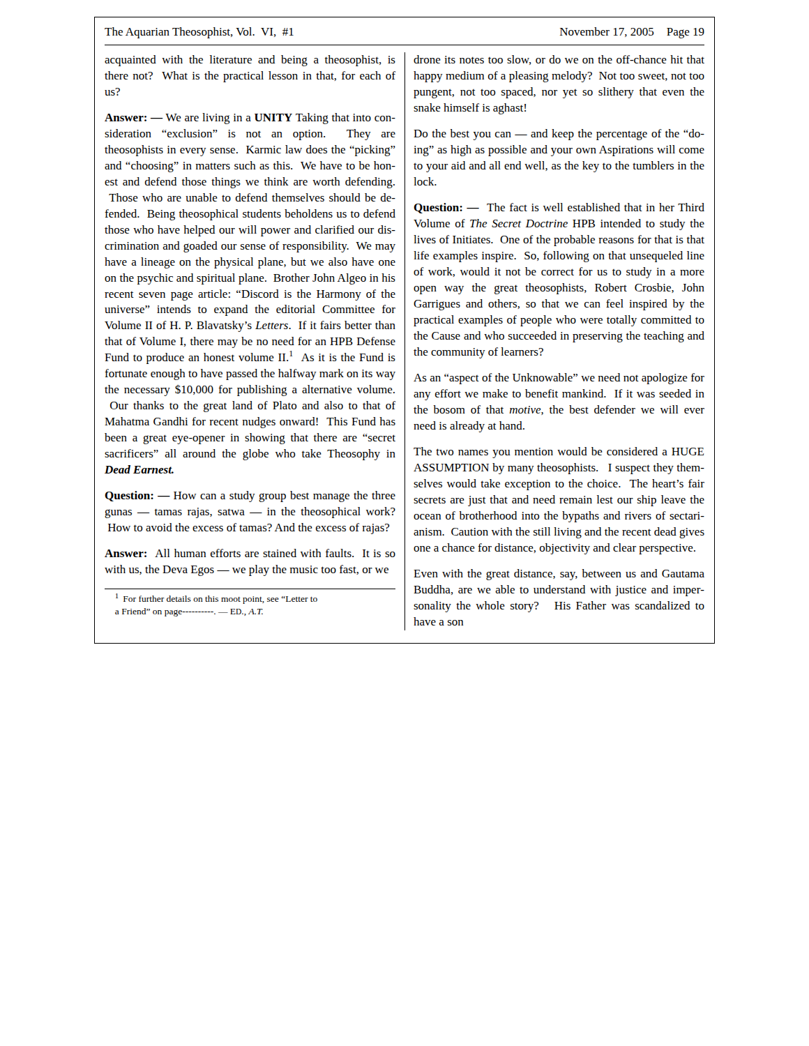The Aquarian Theosophist, Vol. VI, #1
November 17, 2005
Page 19
acquainted with the literature and being a theosophist, is there not? What is the practical lesson in that, for each of us?
Answer: — We are living in a UNITY Taking that into consideration “exclusion” is not an option. They are theosophists in every sense. Karmic law does the “picking” and “choosing” in matters such as this. We have to be honest and defend those things we think are worth defending. Those who are unable to defend themselves should be defended. Being theosophical students beholdens us to defend those who have helped our will power and clarified our discrimination and goaded our sense of responsibility. We may have a lineage on the physical plane, but we also have one on the psychic and spiritual plane. Brother John Algeo in his recent seven page article: “Discord is the Harmony of the universe” intends to expand the editorial Committee for Volume II of H. P. Blavatsky’s Letters. If it fairs better than that of Volume I, there may be no need for an HPB Defense Fund to produce an honest volume II.1 As it is the Fund is fortunate enough to have passed the halfway mark on its way the necessary $10,000 for publishing a alternative volume. Our thanks to the great land of Plato and also to that of Mahatma Gandhi for recent nudges onward! This Fund has been a great eye-opener in showing that there are “secret sacrificers” all around the globe who take Theosophy in Dead Earnest.
Question: — How can a study group best manage the three gunas — tamas rajas, satwa — in the theosophical work? How to avoid the excess of tamas? And the excess of rajas?
Answer: All human efforts are stained with faults. It is so with us, the Deva Egos — we play the music too fast, or we
1 For further details on this moot point, see “Letter to
a Friend” on page----------. — ED., A.T.
drone its notes too slow, or do we on the off-chance hit that happy medium of a pleasing melody? Not too sweet, not too pungent, not too spaced, nor yet so slithery that even the snake himself is aghast!
Do the best you can — and keep the percentage of the “doing” as high as possible and your own Aspirations will come to your aid and all end well, as the key to the tumblers in the lock.
Question: — The fact is well established that in her Third Volume of The Secret Doctrine HPB intended to study the lives of Initiates. One of the probable reasons for that is that life examples inspire. So, following on that unsequeled line of work, would it not be correct for us to study in a more open way the great theosophists, Robert Crosbie, John Garrigues and others, so that we can feel inspired by the practical examples of people who were totally committed to the Cause and who succeeded in preserving the teaching and the community of learners?
As an “aspect of the Unknowable” we need not apologize for any effort we make to benefit mankind. If it was seeded in the bosom of that motive, the best defender we will ever need is already at hand.
The two names you mention would be considered a HUGE ASSUMPTION by many theosophists. I suspect they themselves would take exception to the choice. The heart’s fair secrets are just that and need remain lest our ship leave the ocean of brotherhood into the bypaths and rivers of sectarianism. Caution with the still living and the recent dead gives one a chance for distance, objectivity and clear perspective.
Even with the great distance, say, between us and Gautama Buddha, are we able to understand with justice and impersonality the whole story? His Father was scandalized to have a son